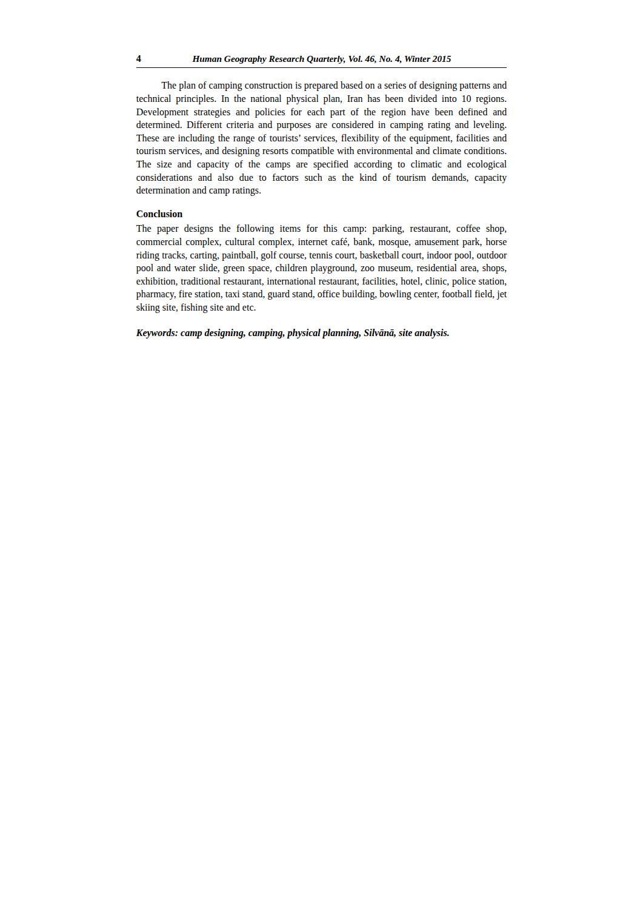4
Human Geography Research Quarterly, Vol. 46, No. 4, Winter 2015
The plan of camping construction is prepared based on a series of designing patterns and technical principles. In the national physical plan, Iran has been divided into 10 regions. Development strategies and policies for each part of the region have been defined and determined. Different criteria and purposes are considered in camping rating and leveling. These are including the range of tourists’ services, flexibility of the equipment, facilities and tourism services, and designing resorts compatible with environmental and climate conditions. The size and capacity of the camps are specified according to climatic and ecological considerations and also due to factors such as the kind of tourism demands, capacity determination and camp ratings.
Conclusion
The paper designs the following items for this camp: parking, restaurant, coffee shop, commercial complex, cultural complex, internet café, bank, mosque, amusement park, horse riding tracks, carting, paintball, golf course, tennis court, basketball court, indoor pool, outdoor pool and water slide, green space, children playground, zoo museum, residential area, shops, exhibition, traditional restaurant, international restaurant, facilities, hotel, clinic, police station, pharmacy, fire station, taxi stand, guard stand, office building, bowling center, football field, jet skiing site, fishing site and etc.
Keywords: camp designing, camping, physical planning, Silvānā, site analysis.